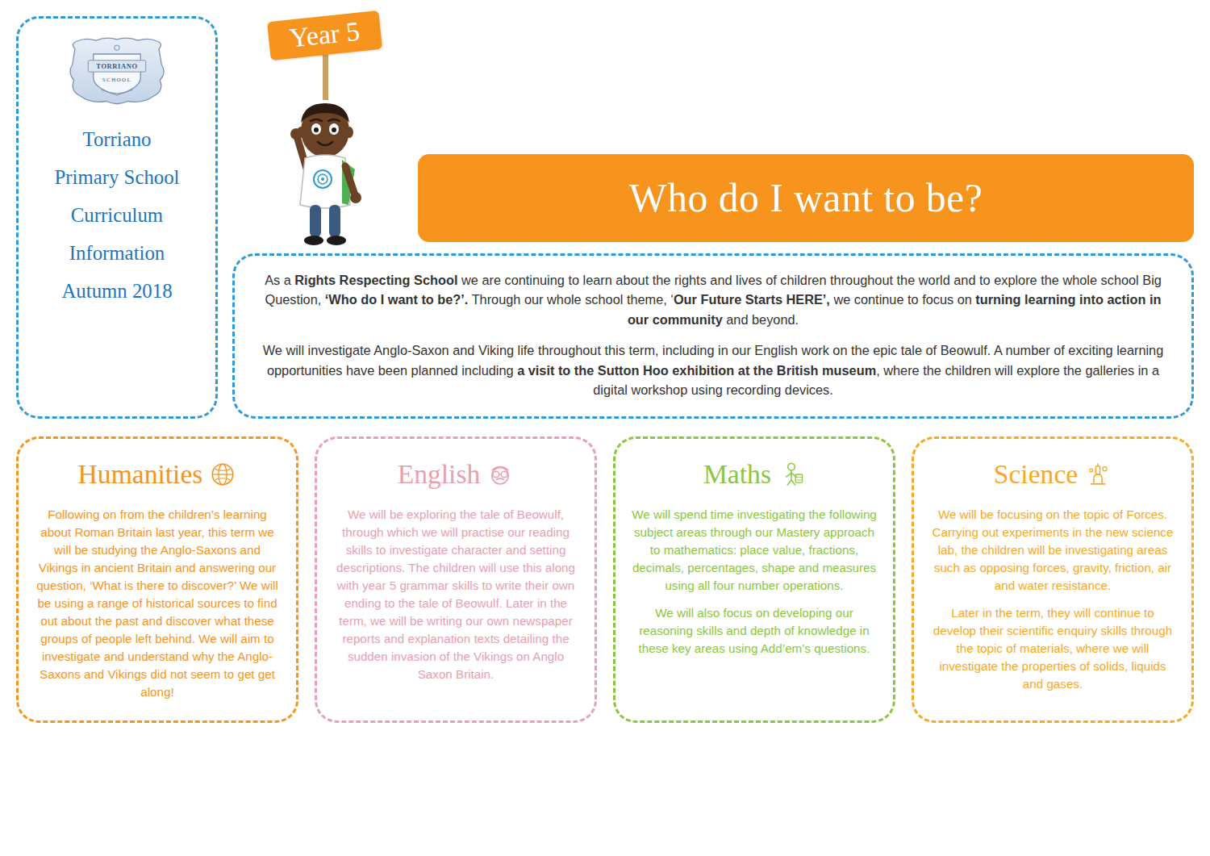TORRIANO SCHOOL
Torriano Primary School Curriculum Information Autumn 2018
Year 5
Who do I want to be?
As a Rights Respecting School we are continuing to learn about the rights and lives of children throughout the world and to explore the whole school Big Question, ‘Who do I want to be?’. Through our whole school theme, ‘Our Future Starts HERE’, we continue to focus on turning learning into action in our community and beyond.
We will investigate Anglo-Saxon and Viking life throughout this term, including in our English work on the epic tale of Beowulf. A number of exciting learning opportunities have been planned including a visit to the Sutton Hoo exhibition at the British museum, where the children will explore the galleries in a digital workshop using recording devices.
Humanities
Following on from the children’s learning about Roman Britain last year, this term we will be studying the Anglo-Saxons and Vikings in ancient Britain and answering our question, ‘What is there to discover?’ We will be using a range of historical sources to find out about the past and discover what these groups of people left behind. We will aim to investigate and understand why the Anglo-Saxons and Vikings did not seem to get get along!
English
We will be exploring the tale of Beowulf, through which we will practise our reading skills to investigate character and setting descriptions. The children will use this along with year 5 grammar skills to write their own ending to the tale of Beowulf. Later in the term, we will be writing our own newspaper reports and explanation texts detailing the sudden invasion of the Vikings on Anglo Saxon Britain.
Maths
We will spend time investigating the following subject areas through our Mastery approach to mathematics: place value, fractions, decimals, percentages, shape and measures using all four number operations.
We will also focus on developing our reasoning skills and depth of knowledge in these key areas using Add’em’s questions.
Science
We will be focusing on the topic of Forces. Carrying out experiments in the new science lab, the children will be investigating areas such as opposing forces, gravity, friction, air and water resistance.
Later in the term, they will continue to develop their scientific enquiry skills through the topic of materials, where we will investigate the properties of solids, liquids and gases.